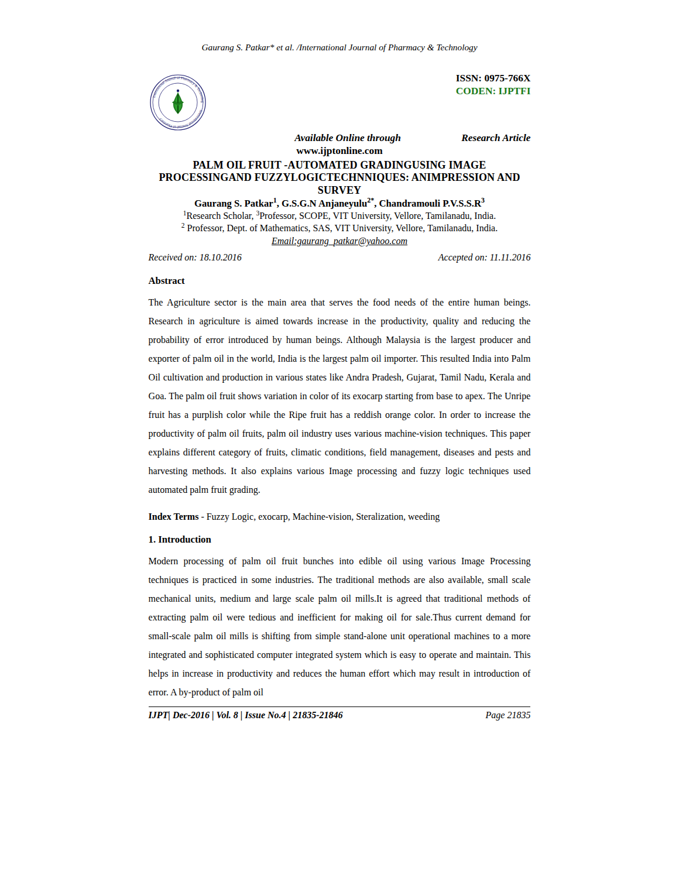Gaurang S. Patkar* et al. /International Journal of Pharmacy & Technology
International Journal of Pharmacy & Technology International Journal of Pharmacy
ISSN: 0975-766X
CODEN: IJPTFI
Available Online through
Research Article
www.ijptonline.com
PALM OIL FRUIT -AUTOMATED GRADINGUSING IMAGE PROCESSINGAND FUZZYLOGICTECHNNIQUES: ANIMPRESSION AND SURVEY
Gaurang S. Patkar1, G.S.G.N Anjaneyulu2*, Chandramouli P.V.S.S.R3
1Research Scholar, 3Professor, SCOPE, VIT University, Vellore, Tamilanadu, India.
2 Professor, Dept. of Mathematics, SAS, VIT University, Vellore, Tamilanadu, India.
Email:gaurang_patkar@yahoo.com
Received on: 18.10.2016 Accepted on: 11.11.2016
Abstract
The Agriculture sector is the main area that serves the food needs of the entire human beings. Research in agriculture is aimed towards increase in the productivity, quality and reducing the probability of error introduced by human beings. Although Malaysia is the largest producer and exporter of palm oil in the world, India is the largest palm oil importer. This resulted India into Palm Oil cultivation and production in various states like Andra Pradesh, Gujarat, Tamil Nadu, Kerala and Goa. The palm oil fruit shows variation in color of its exocarp starting from base to apex. The Unripe fruit has a purplish color while the Ripe fruit has a reddish orange color. In order to increase the productivity of palm oil fruits, palm oil industry uses various machine-vision techniques. This paper explains different category of fruits, climatic conditions, field management, diseases and pests and harvesting methods. It also explains various Image processing and fuzzy logic techniques used automated palm fruit grading.
Index Terms - Fuzzy Logic, exocarp, Machine-vision, Steralization, weeding
1. Introduction
Modern processing of palm oil fruit bunches into edible oil using various Image Processing techniques is practiced in some industries. The traditional methods are also available, small scale mechanical units, medium and large scale palm oil mills.It is agreed that traditional methods of extracting palm oil were tedious and inefficient for making oil for sale.Thus current demand for small-scale palm oil mills is shifting from simple stand-alone unit operational machines to a more integrated and sophisticated computer integrated system which is easy to operate and maintain. This helps in increase in productivity and reduces the human effort which may result in introduction of error. A by-product of palm oil
IJPT| Dec-2016 | Vol. 8 | Issue No.4 | 21835-21846
Page 21835